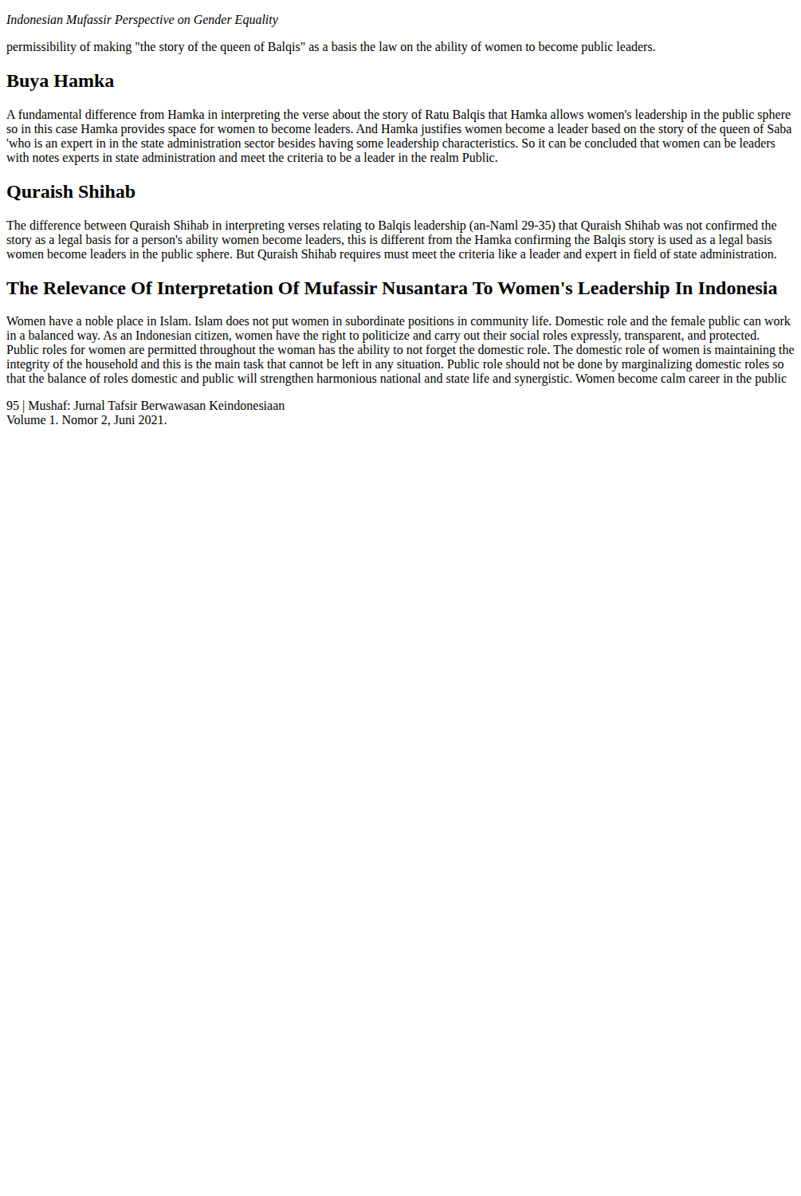Indonesian Mufassir Perspective on Gender Equality
permissibility of making "the story of the queen of Balqis" as a basis the law on the ability of women to become public leaders.
Buya Hamka
A fundamental difference from Hamka in interpreting the verse about the story of Ratu Balqis that Hamka allows women's leadership in the public sphere so in this case Hamka provides space for women to become leaders. And Hamka justifies women become a leader based on the story of the queen of Saba 'who is an expert in in the state administration sector besides having some leadership characteristics. So it can be concluded that women can be leaders with notes experts in state administration and meet the criteria to be a leader in the realm Public.
Quraish Shihab
The difference between Quraish Shihab in interpreting verses relating to Balqis leadership (an-Naml 29-35) that Quraish Shihab was not confirmed the story as a legal basis for a person's ability women become leaders, this is different from the Hamka confirming the Balqis story is used as a legal basis women become leaders in the public sphere. But Quraish Shihab requires must meet the criteria like a leader and expert in field of state administration.
The Relevance Of Interpretation Of Mufassir Nusantara To Women's Leadership In Indonesia
Women have a noble place in Islam. Islam does not put women in subordinate positions in community life. Domestic role and the female public can work in a balanced way. As an Indonesian citizen, women have the right to politicize and carry out their social roles expressly, transparent, and protected. Public roles for women are permitted throughout the woman has the ability to not forget the domestic role. The domestic role of women is maintaining the integrity of the household and this is the main task that cannot be left in any situation. Public role should not be done by marginalizing domestic roles so that the balance of roles domestic and public will strengthen harmonious national and state life and synergistic. Women become calm career in the public
95 | Mushaf: Jurnal Tafsir Berwawasan Keindonesiaan
Volume 1. Nomor 2, Juni 2021.